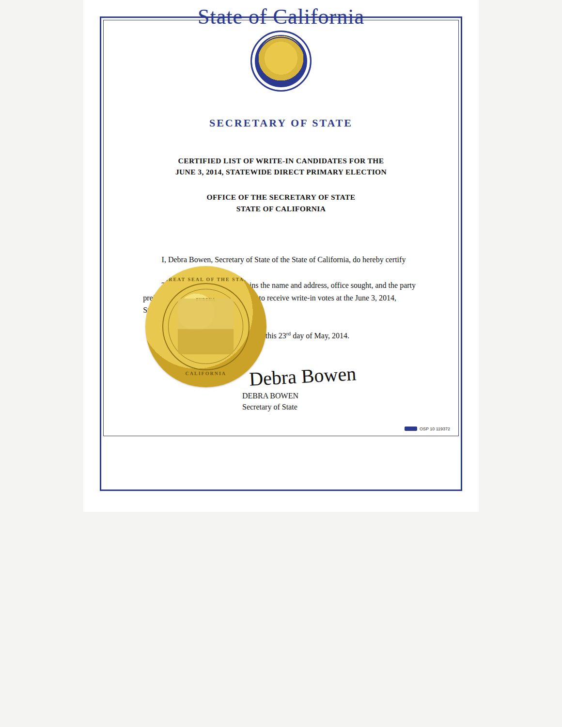State of California
SECRETARY OF STATE
Certified List of Write-In Candidates for the
June 3, 2014, Statewide Direct Primary Election
Office of the Secretary of State
State of California
I, Debra Bowen, Secretary of State of the State of California, do hereby certify
That the following list contains the name and address, office sought, and the party preference of each candidate entitled to receive write-in votes at the June 3, 2014, Statewide Direct Primary Election.
Dated at Sacramento, California, this 23rd day of May, 2014.
Debra Bowen
DEBRA BOWEN
Secretary of State
The Great Seal of the State of Eureka
California
OSP 10 119372